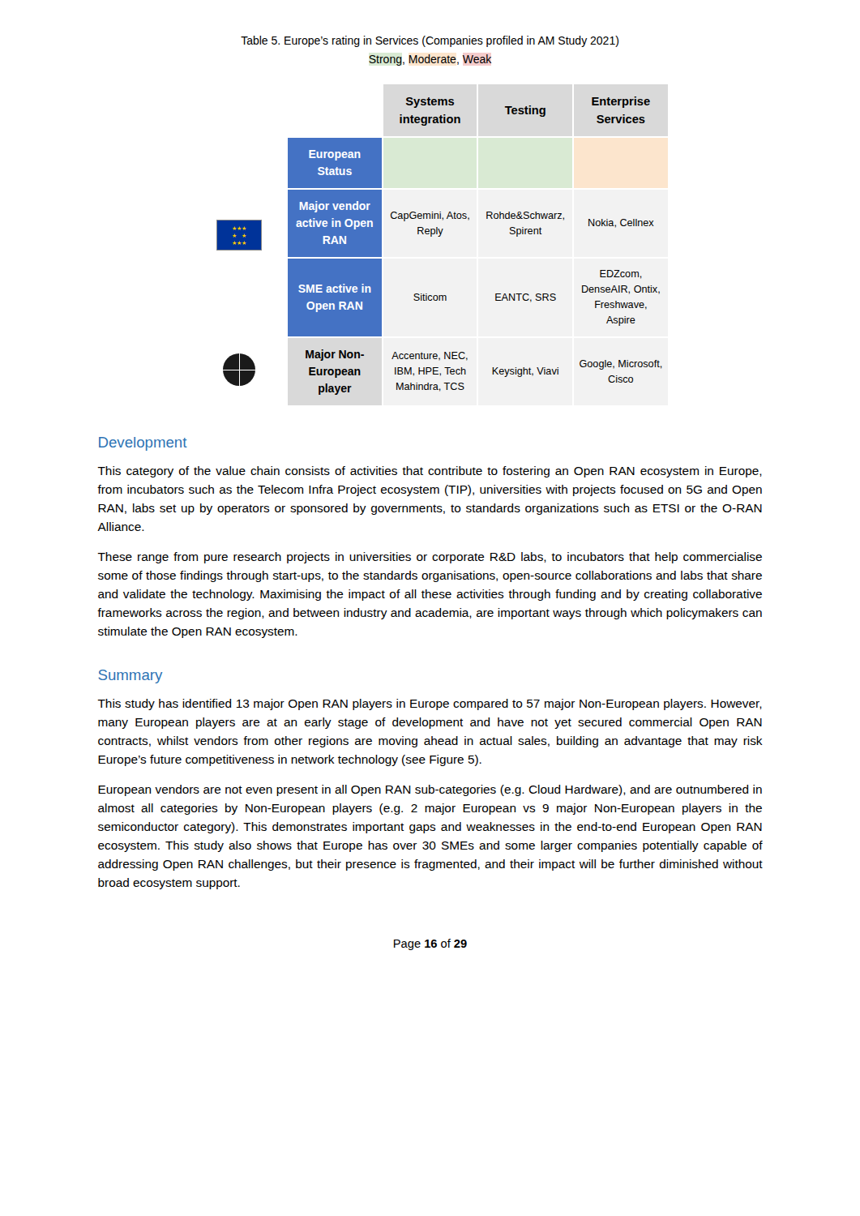Table 5. Europe’s rating in Services (Companies profiled in AM Study 2021)
Strong, Moderate, Weak
| | Systems integration | Testing | Enterprise Services |
| --- | --- | --- | --- |
| | European Status | | | |
| Major vendor active in Open RAN | CapGemini, Atos, Reply | Rohde&Schwarz, Spirent | Nokia, Cellnex |
| SME active in Open RAN | Siticom | EANTC, SRS | EDZcom, DenseAIR, Ontix, Freshwave, Aspire |
| | Major Non-European player | Accenture, NEC, IBM, HPE, Tech Mahindra, TCS | Keysight, Viavi | Google, Microsoft, Cisco |
Development
This category of the value chain consists of activities that contribute to fostering an Open RAN ecosystem in Europe, from incubators such as the Telecom Infra Project ecosystem (TIP), universities with projects focused on 5G and Open RAN, labs set up by operators or sponsored by governments, to standards organizations such as ETSI or the O-RAN Alliance.
These range from pure research projects in universities or corporate R&D labs, to incubators that help commercialise some of those findings through start-ups, to the standards organisations, open-source collaborations and labs that share and validate the technology. Maximising the impact of all these activities through funding and by creating collaborative frameworks across the region, and between industry and academia, are important ways through which policymakers can stimulate the Open RAN ecosystem.
Summary
This study has identified 13 major Open RAN players in Europe compared to 57 major Non-European players. However, many European players are at an early stage of development and have not yet secured commercial Open RAN contracts, whilst vendors from other regions are moving ahead in actual sales, building an advantage that may risk Europe’s future competitiveness in network technology (see Figure 5).
European vendors are not even present in all Open RAN sub-categories (e.g. Cloud Hardware), and are outnumbered in almost all categories by Non-European players (e.g. 2 major European vs 9 major Non-European players in the semiconductor category). This demonstrates important gaps and weaknesses in the end-to-end European Open RAN ecosystem. This study also shows that Europe has over 30 SMEs and some larger companies potentially capable of addressing Open RAN challenges, but their presence is fragmented, and their impact will be further diminished without broad ecosystem support.
Page 16 of 29